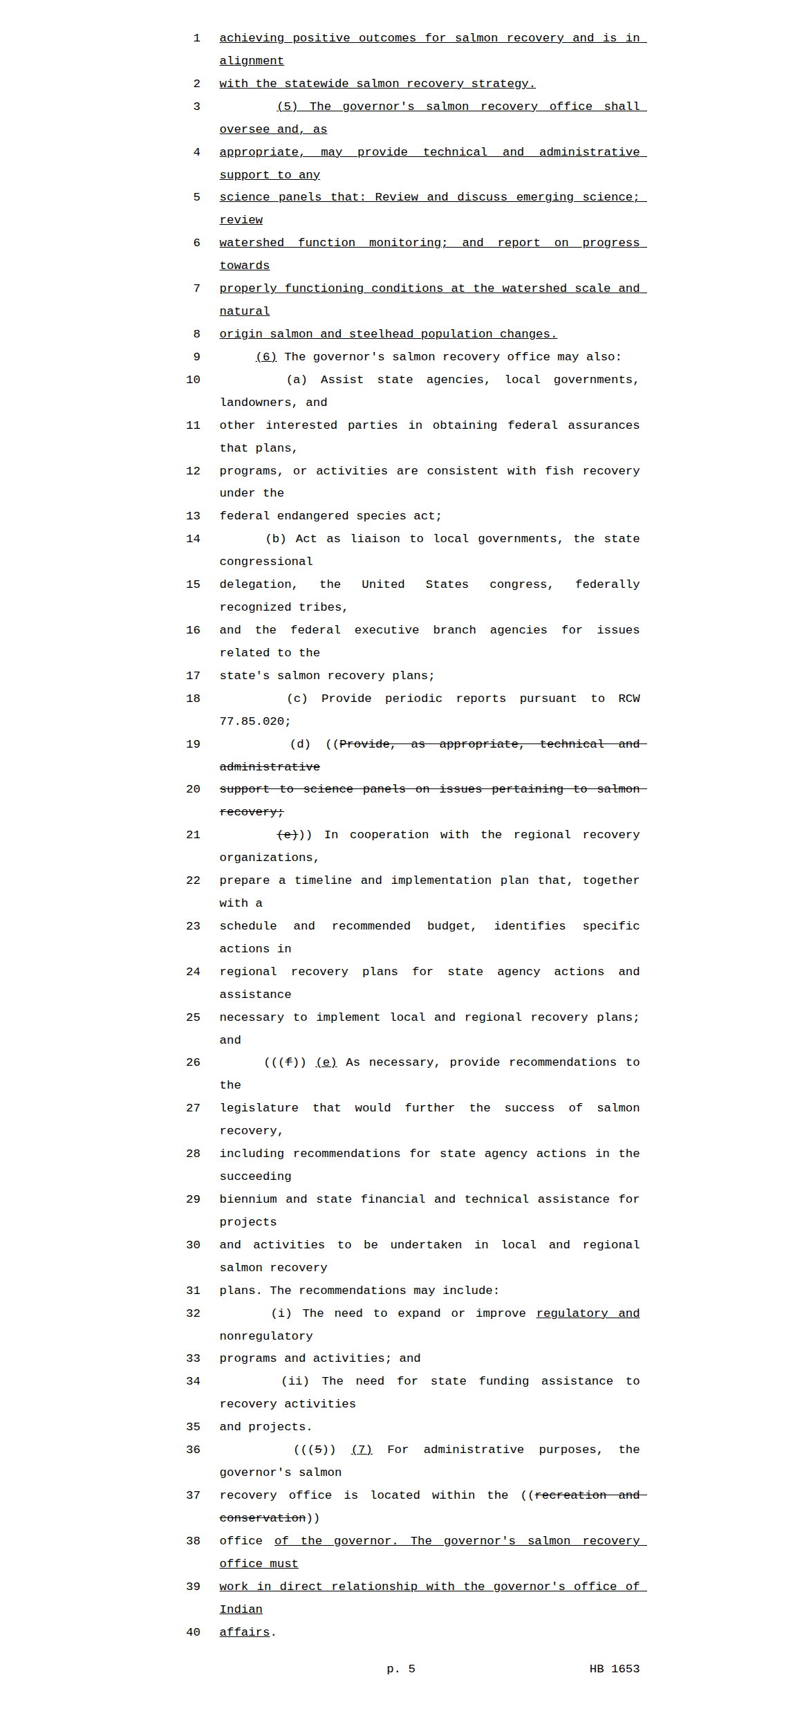1 achieving positive outcomes for salmon recovery and is in alignment
2 with the statewide salmon recovery strategy.
3 (5) The governor's salmon recovery office shall oversee and, as
4 appropriate, may provide technical and administrative support to any
5 science panels that: Review and discuss emerging science; review
6 watershed function monitoring; and report on progress towards
7 properly functioning conditions at the watershed scale and natural
8 origin salmon and steelhead population changes.
9 (6) The governor's salmon recovery office may also:
10 (a) Assist state agencies, local governments, landowners, and
11 other interested parties in obtaining federal assurances that plans,
12 programs, or activities are consistent with fish recovery under the
13 federal endangered species act;
14 (b) Act as liaison to local governments, the state congressional
15 delegation, the United States congress, federally recognized tribes,
16 and the federal executive branch agencies for issues related to the
17 state's salmon recovery plans;
18 (c) Provide periodic reports pursuant to RCW 77.85.020;
19 (d) ((Provide, as appropriate, technical and administrative
20 support to science panels on issues pertaining to salmon recovery;
21 (e))) In cooperation with the regional recovery organizations,
22 prepare a timeline and implementation plan that, together with a
23 schedule and recommended budget, identifies specific actions in
24 regional recovery plans for state agency actions and assistance
25 necessary to implement local and regional recovery plans; and
26 (((f)) (e) As necessary, provide recommendations to the
27 legislature that would further the success of salmon recovery,
28 including recommendations for state agency actions in the succeeding
29 biennium and state financial and technical assistance for projects
30 and activities to be undertaken in local and regional salmon recovery
31 plans. The recommendations may include:
32 (i) The need to expand or improve regulatory and nonregulatory
33 programs and activities; and
34 (ii) The need for state funding assistance to recovery activities
35 and projects.
36 (((5)) (7) For administrative purposes, the governor's salmon
37 recovery office is located within the ((recreation and conservation))
38 office of the governor. The governor's salmon recovery office must
39 work in direct relationship with the governor's office of Indian
40 affairs.
p. 5 HB 1653